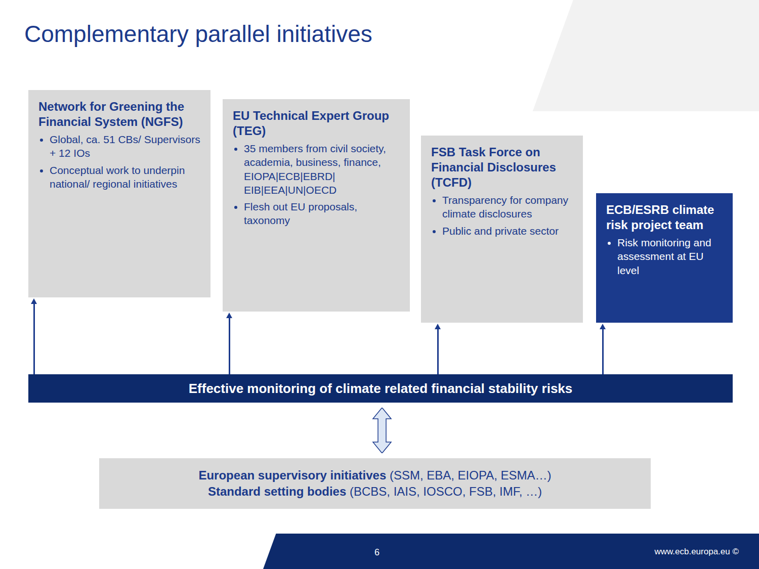Complementary parallel initiatives
Network for Greening the Financial System (NGFS)
Global, ca. 51 CBs/ Supervisors + 12 IOs
Conceptual work to underpin national/ regional initiatives
EU Technical Expert Group (TEG)
35 members from civil society, academia, business, finance, EIOPA|ECB|EBRD| EIB|EEA|UN|OECD
Flesh out EU proposals, taxonomy
FSB Task Force on Financial Disclosures (TCFD)
Transparency for company climate disclosures
Public and private sector
ECB/ESRB climate risk project team
Risk monitoring and assessment at EU level
Effective monitoring of climate related financial stability risks
European supervisory initiatives (SSM, EBA, EIOPA, ESMA…) Standard setting bodies (BCBS, IAIS, IOSCO, FSB, IMF, …)
6
www.ecb.europa.eu ©